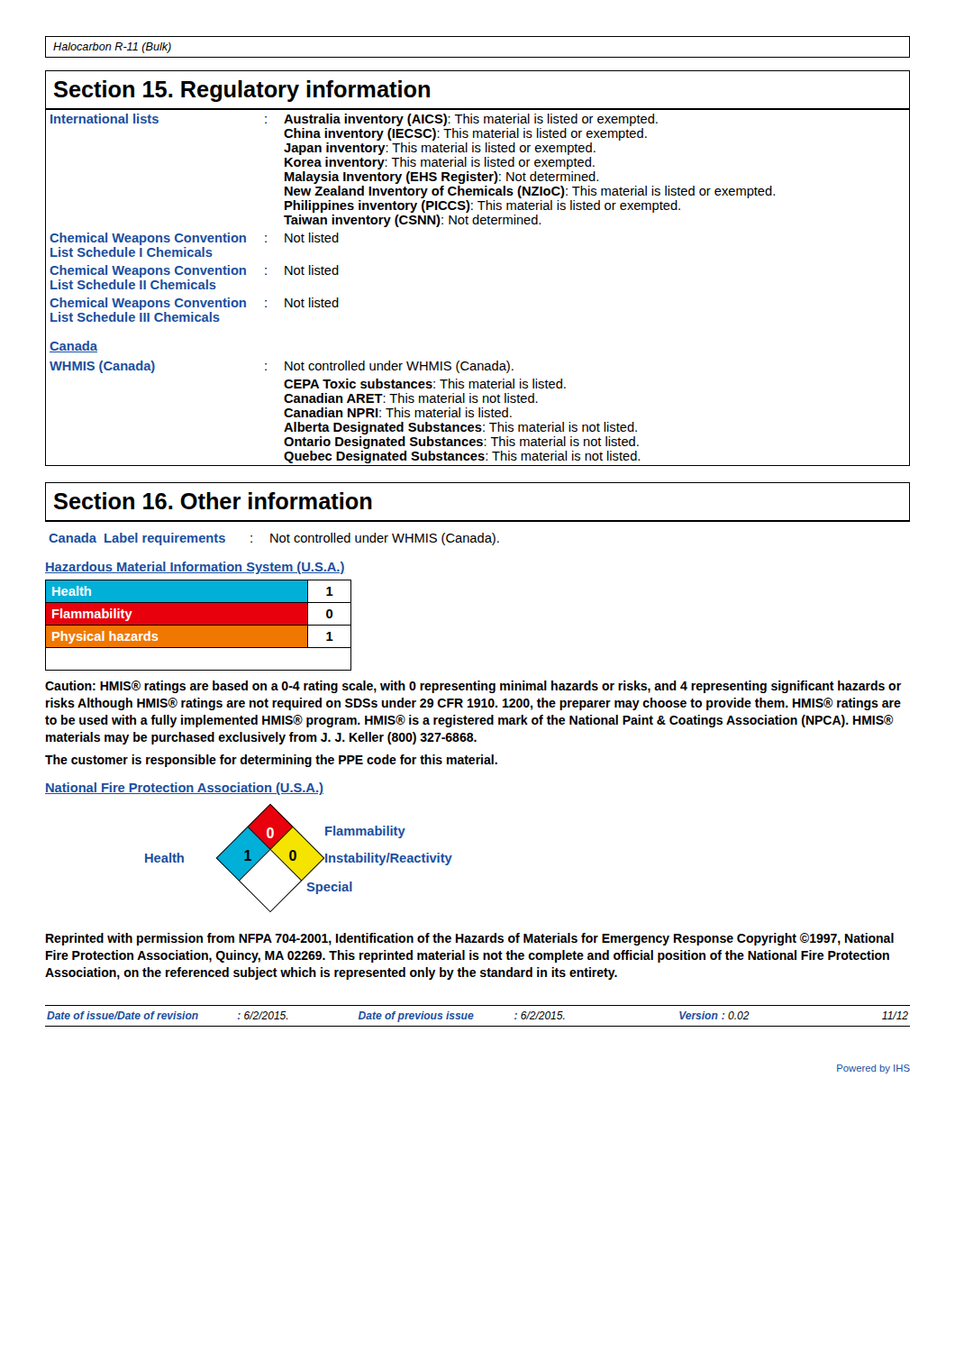Halocarbon R-11 (Bulk)
Section 15. Regulatory information
| International lists | : | Australia inventory (AICS) : This material is listed or exempted. China inventory (IECSC) : This material is listed or exempted. Japan inventory : This material is listed or exempted. Korea inventory : This material is listed or exempted. Malaysia Inventory (EHS Register) : Not determined. New Zealand Inventory of Chemicals (NZIoC) : This material is listed or exempted. Philippines inventory (PICCS) : This material is listed or exempted. Taiwan inventory (CSNN) : Not determined. |
| Chemical Weapons Convention List Schedule I Chemicals | : | Not listed |
| Chemical Weapons Convention List Schedule II Chemicals | : | Not listed |
| Chemical Weapons Convention List Schedule III Chemicals | : | Not listed |
Canada
| WHMIS (Canada) | : | Not controlled under WHMIS (Canada). |
| | | CEPA Toxic substances : This material is listed. Canadian ARET : This material is not listed. Canadian NPRI : This material is listed. Alberta Designated Substances : This material is not listed. Ontario Designated Substances : This material is not listed. Quebec Designated Substances : This material is not listed. |
Section 16. Other information
| Canada Label requirements | : | Not controlled under WHMIS (Canada). |
Hazardous Material Information System (U.S.A.)
| Health | 1 |
| Flammability | 0 |
| Physical hazards | 1 |
Caution: HMIS® ratings are based on a 0-4 rating scale, with 0 representing minimal hazards or risks, and 4 representing significant hazards or risks Although HMIS® ratings are not required on SDSs under 29 CFR 1910. 1200, the preparer may choose to provide them. HMIS® ratings are to be used with a fully implemented HMIS® program. HMIS® is a registered mark of the National Paint & Coatings Association (NPCA). HMIS® materials may be purchased exclusively from J. J. Keller (800) 327-6868.
The customer is responsible for determining the PPE code for this material.
National Fire Protection Association (U.S.A.)
0
1
0
Flammability
Health
Instability/Reactivity
Special
Reprinted with permission from NFPA 704-2001, Identification of the Hazards of Materials for Emergency Response Copyright ©1997, National Fire Protection Association, Quincy, MA 02269. This reprinted material is not the complete and official position of the National Fire Protection Association, on the referenced subject which is represented only by the standard in its entirety.
| Date of issue/Date of revision | : 6/2/2015. | Date of previous issue | : 6/2/2015. | Version | : 0.02 | 11/12 |
Powered by IHS